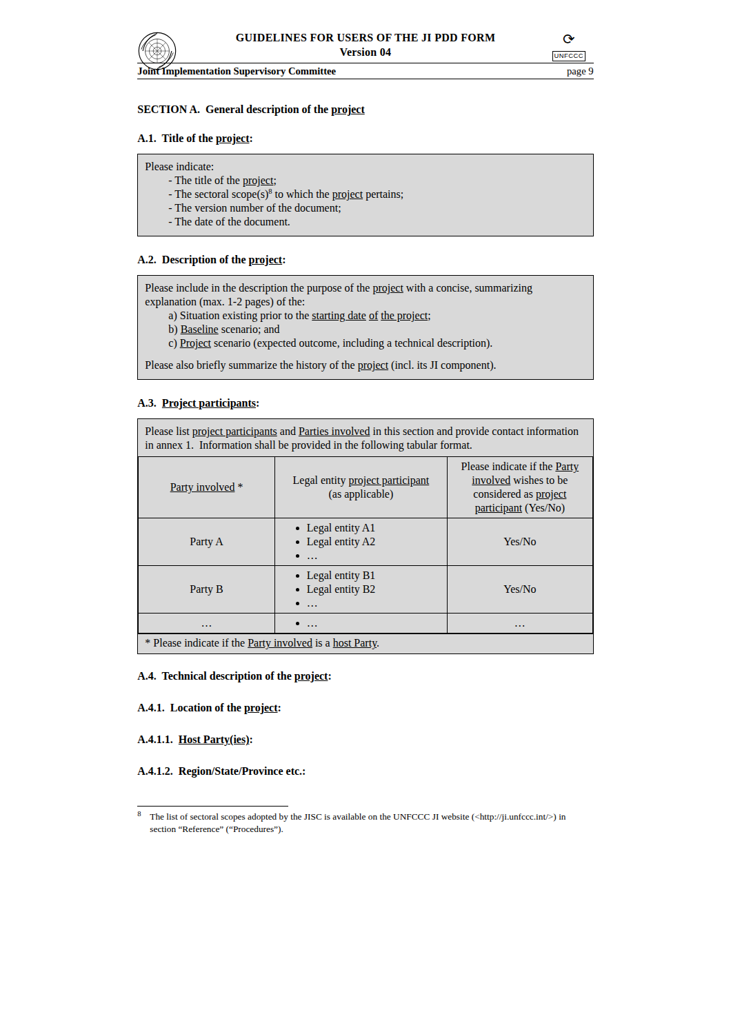⟳
UNFCCC
GUIDELINES FOR USERS OF THE JI PDD FORM
Version 04
Joint Implementation Supervisory Committee page 9
SECTION A. General description of the project
A.1. Title of the project:
Please indicate:
- The title of the project;
- The sectoral scope(s)8 to which the project pertains;
- The version number of the document;
- The date of the document.
A.2. Description of the project:
Please include in the description the purpose of the project with a concise, summarizing explanation (max. 1-2 pages) of the:
a) Situation existing prior to the starting date of the project;
b) Baseline scenario; and
c) Project scenario (expected outcome, including a technical description).
Please also briefly summarize the history of the project (incl. its JI component).
A.3. Project participants:
Please list project participants and Parties involved in this section and provide contact information in annex 1. Information shall be provided in the following tabular format.
| Party involved * | Legal entity project participant (as applicable) | Please indicate if the Party involved wishes to be considered as project participant (Yes/No) |
| --- | --- | --- |
| Party A | Legal entity A1 Legal entity A2 … | Yes/No |
| Party B | Legal entity B1 Legal entity B2 … | Yes/No |
| … | … | … |
* Please indicate if the Party involved is a host Party.
A.4. Technical description of the project:
A.4.1. Location of the project:
A.4.1.1. Host Party(ies):
A.4.1.2. Region/State/Province etc.:
8
The list of sectoral scopes adopted by the JISC is available on the UNFCCC JI website (<http://ji.unfccc.int/>) in section “Reference” (“Procedures”).